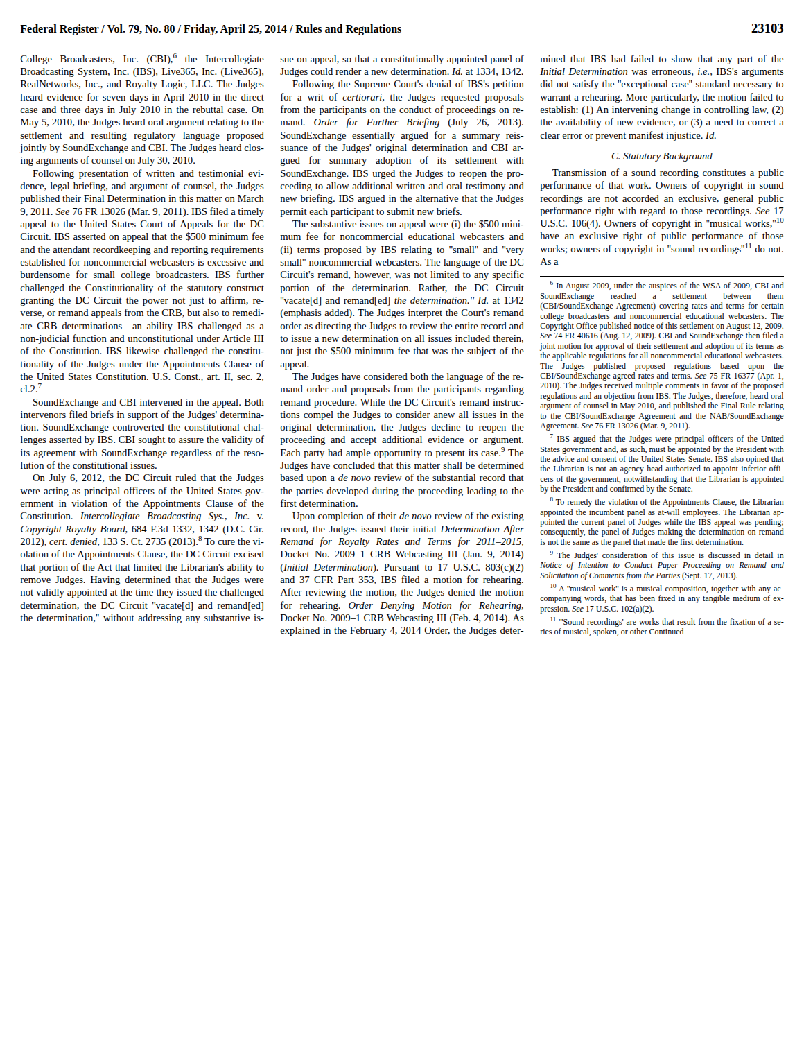Federal Register / Vol. 79, No. 80 / Friday, April 25, 2014 / Rules and Regulations 23103
College Broadcasters, Inc. (CBI),6 the Intercollegiate Broadcasting System, Inc. (IBS), Live365, Inc. (Live365), RealNetworks, Inc., and Royalty Logic, LLC. The Judges heard evidence for seven days in April 2010 in the direct case and three days in July 2010 in the rebuttal case. On May 5, 2010, the Judges heard oral argument relating to the settlement and resulting regulatory language proposed jointly by SoundExchange and CBI. The Judges heard closing arguments of counsel on July 30, 2010.
Following presentation of written and testimonial evidence, legal briefing, and argument of counsel, the Judges published their Final Determination in this matter on March 9, 2011. See 76 FR 13026 (Mar. 9, 2011). IBS filed a timely appeal to the United States Court of Appeals for the DC Circuit. IBS asserted on appeal that the $500 minimum fee and the attendant recordkeeping and reporting requirements established for noncommercial webcasters is excessive and burdensome for small college broadcasters. IBS further challenged the Constitutionality of the statutory construct granting the DC Circuit the power not just to affirm, reverse, or remand appeals from the CRB, but also to remediate CRB determinations—an ability IBS challenged as a non-judicial function and unconstitutional under Article III of the Constitution. IBS likewise challenged the constitutionality of the Judges under the Appointments Clause of the United States Constitution. U.S. Const., art. II, sec. 2, cl.2.7
SoundExchange and CBI intervened in the appeal. Both intervenors filed briefs in support of the Judges' determination. SoundExchange controverted the constitutional challenges asserted by IBS. CBI sought to assure the validity of its agreement with SoundExchange regardless of the resolution of the constitutional issues.
On July 6, 2012, the DC Circuit ruled that the Judges were acting as principal officers of the United States government in violation of the Appointments Clause of the Constitution. Intercollegiate Broadcasting Sys., Inc. v. Copyright Royalty Board, 684 F.3d 1332, 1342 (D.C. Cir. 2012), cert. denied, 133 S. Ct. 2735 (2013).8 To cure the violation of the Appointments Clause, the DC Circuit excised that portion of the Act that limited the Librarian's ability to remove Judges. Having determined that the Judges were not validly appointed at the time they issued the challenged determination, the DC Circuit ''vacate[d] and remand[ed] the determination,'' without addressing any substantive issue on appeal, so that a constitutionally appointed panel of Judges could render a new determination. Id. at 1334, 1342.
Following the Supreme Court's denial of IBS's petition for a writ of certiorari, the Judges requested proposals from the participants on the conduct of proceedings on remand. Order for Further Briefing (July 26, 2013). SoundExchange essentially argued for a summary reissuance of the Judges' original determination and CBI argued for summary adoption of its settlement with SoundExchange. IBS urged the Judges to reopen the proceeding to allow additional written and oral testimony and new briefing. IBS argued in the alternative that the Judges permit each participant to submit new briefs.
The substantive issues on appeal were (i) the $500 minimum fee for noncommercial educational webcasters and (ii) terms proposed by IBS relating to ''small'' and ''very small'' noncommercial webcasters. The language of the DC Circuit's remand, however, was not limited to any specific portion of the determination. Rather, the DC Circuit ''vacate[d] and remand[ed] the determination.'' Id. at 1342 (emphasis added). The Judges interpret the Court's remand order as directing the Judges to review the entire record and to issue a new determination on all issues included therein, not just the $500 minimum fee that was the subject of the appeal.
The Judges have considered both the language of the remand order and proposals from the participants regarding remand procedure. While the DC Circuit's remand instructions compel the Judges to consider anew all issues in the original determination, the Judges decline to reopen the proceeding and accept additional evidence or argument. Each party had ample opportunity to present its case.9 The Judges have concluded that this matter shall be determined based upon a de novo review of the substantial record that the parties developed during the proceeding leading to the first determination.
Upon completion of their de novo review of the existing record, the Judges issued their initial Determination After Remand for Royalty Rates and Terms for 2011–2015, Docket No. 2009–1 CRB Webcasting III (Jan. 9, 2014) (Initial Determination). Pursuant to 17 U.S.C. 803(c)(2) and 37 CFR Part 353, IBS filed a motion for rehearing. After reviewing the motion, the Judges denied the motion for rehearing. Order Denying Motion for Rehearing, Docket No. 2009–1 CRB Webcasting III (Feb. 4, 2014). As explained in the February 4, 2014 Order, the Judges determined that IBS had failed to show that any part of the Initial Determination was erroneous, i.e., IBS's arguments did not satisfy the ''exceptional case'' standard necessary to warrant a rehearing. More particularly, the motion failed to establish: (1) An intervening change in controlling law, (2) the availability of new evidence, or (3) a need to correct a clear error or prevent manifest injustice. Id.
C. Statutory Background
Transmission of a sound recording constitutes a public performance of that work. Owners of copyright in sound recordings are not accorded an exclusive, general public performance right with regard to those recordings. See 17 U.S.C. 106(4). Owners of copyright in ''musical works,''10 have an exclusive right of public performance of those works; owners of copyright in ''sound recordings''11 do not. As a
6 In August 2009, under the auspices of the WSA of 2009, CBI and SoundExchange reached a settlement between them (CBI/SoundExchange Agreement) covering rates and terms for certain college broadcasters and noncommercial educational webcasters. The Copyright Office published notice of this settlement on August 12, 2009. See 74 FR 40616 (Aug. 12, 2009). CBI and SoundExchange then filed a joint motion for approval of their settlement and adoption of its terms as the applicable regulations for all noncommercial educational webcasters. The Judges published proposed regulations based upon the CBI/SoundExchange agreed rates and terms. See 75 FR 16377 (Apr. 1, 2010). The Judges received multiple comments in favor of the proposed regulations and an objection from IBS. The Judges, therefore, heard oral argument of counsel in May 2010, and published the Final Rule relating to the CBI/SoundExchange Agreement and the NAB/SoundExchange Agreement. See 76 FR 13026 (Mar. 9, 2011).
7 IBS argued that the Judges were principal officers of the United States government and, as such, must be appointed by the President with the advice and consent of the United States Senate. IBS also opined that the Librarian is not an agency head authorized to appoint inferior officers of the government, notwithstanding that the Librarian is appointed by the President and confirmed by the Senate.
8 To remedy the violation of the Appointments Clause, the Librarian appointed the incumbent panel as at-will employees. The Librarian appointed the current panel of Judges while the IBS appeal was pending; consequently, the panel of Judges making the determination on remand is not the same as the panel that made the first determination.
9 The Judges' consideration of this issue is discussed in detail in Notice of Intention to Conduct Paper Proceeding on Remand and Solicitation of Comments from the Parties (Sept. 17, 2013).
10 A ''musical work'' is a musical composition, together with any accompanying words, that has been fixed in any tangible medium of expression. See 17 U.S.C. 102(a)(2).
11 '''Sound recordings' are works that result from the fixation of a series of musical, spoken, or other Continued